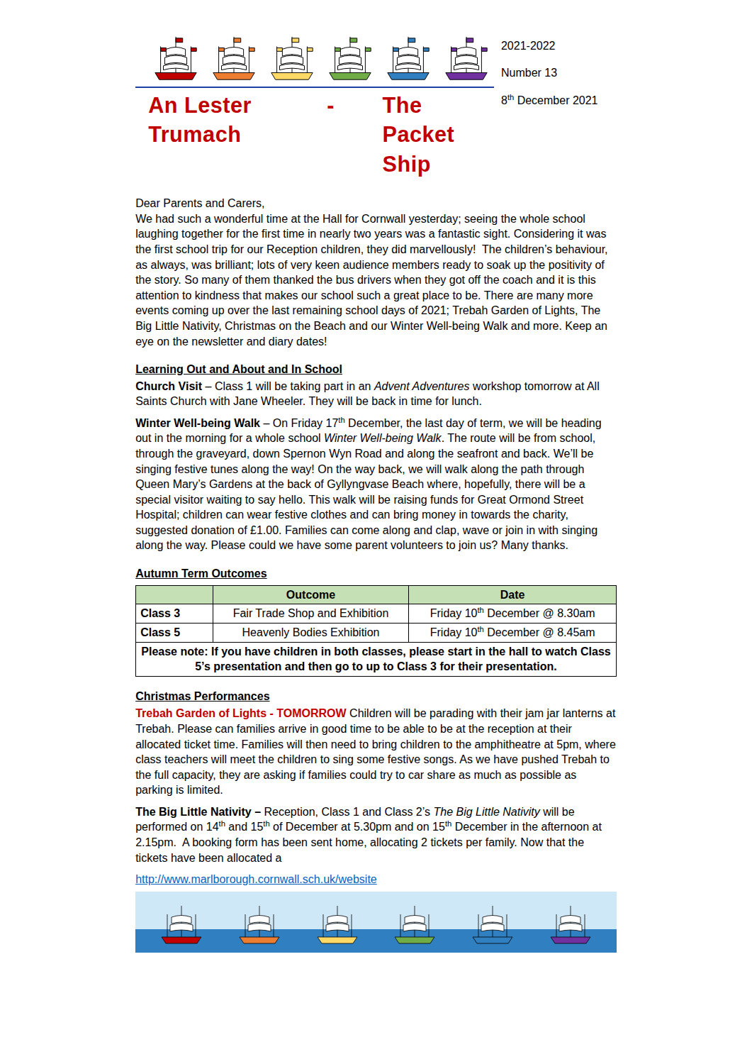An Lester Trumach-The Packet Ship
2021-2022
Number 13
8th December 2021
Dear Parents and Carers,
We had such a wonderful time at the Hall for Cornwall yesterday; seeing the whole school laughing together for the first time in nearly two years was a fantastic sight. Considering it was the first school trip for our Reception children, they did marvellously! The children’s behaviour, as always, was brilliant; lots of very keen audience members ready to soak up the positivity of the story. So many of them thanked the bus drivers when they got off the coach and it is this attention to kindness that makes our school such a great place to be. There are many more events coming up over the last remaining school days of 2021; Trebah Garden of Lights, The Big Little Nativity, Christmas on the Beach and our Winter Well-being Walk and more. Keep an eye on the newsletter and diary dates!
Learning Out and About and In School
Church Visit – Class 1 will be taking part in an Advent Adventures workshop tomorrow at All Saints Church with Jane Wheeler. They will be back in time for lunch.
Winter Well-being Walk – On Friday 17th December, the last day of term, we will be heading out in the morning for a whole school Winter Well-being Walk. The route will be from school, through the graveyard, down Spernon Wyn Road and along the seafront and back. We’ll be singing festive tunes along the way! On the way back, we will walk along the path through Queen Mary’s Gardens at the back of Gyllyngvase Beach where, hopefully, there will be a special visitor waiting to say hello. This walk will be raising funds for Great Ormond Street Hospital; children can wear festive clothes and can bring money in towards the charity, suggested donation of £1.00. Families can come along and clap, wave or join in with singing along the way. Please could we have some parent volunteers to join us? Many thanks.
Autumn Term Outcomes
| | Outcome | Date |
| --- | --- | --- |
| Class 3 | Fair Trade Shop and Exhibition | Friday 10 th December @ 8.30am |
| Class 5 | Heavenly Bodies Exhibition | Friday 10 th December @ 8.45am |
| Please note: If you have children in both classes, please start in the hall to watch Class 5’s presentation and then go to up to Class 3 for their presentation. |
Christmas Performances
Trebah Garden of Lights - TOMORROW Children will be parading with their jam jar lanterns at Trebah. Please can families arrive in good time to be able to be at the reception at their allocated ticket time. Families will then need to bring children to the amphitheatre at 5pm, where class teachers will meet the children to sing some festive songs. As we have pushed Trebah to the full capacity, they are asking if families could try to car share as much as possible as parking is limited.
The Big Little Nativity – Reception, Class 1 and Class 2’s The Big Little Nativity will be performed on 14th and 15th of December at 5.30pm and on 15th December in the afternoon at 2.15pm. A booking form has been sent home, allocating 2 tickets per family. Now that the tickets have been allocated a
http://www.marlborough.cornwall.sch.uk/website